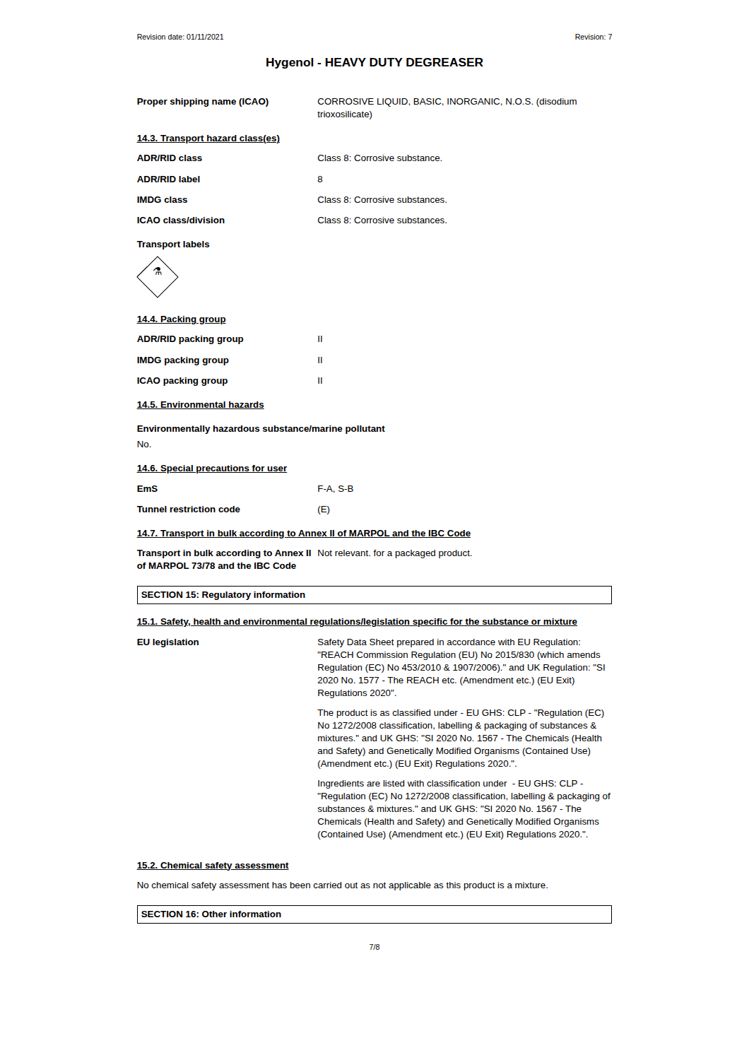Revision date: 01/11/2021 Revision: 7
Hygenol - HEAVY DUTY DEGREASER
Proper shipping name (ICAO)
CORROSIVE LIQUID, BASIC, INORGANIC, N.O.S. (disodium trioxosilicate)
14.3. Transport hazard class(es)
ADR/RID class
Class 8: Corrosive substance.
ADR/RID label
8
IMDG class
Class 8: Corrosive substances.
ICAO class/division
Class 8: Corrosive substances.
Transport labels
⚗
8
14.4. Packing group
ADR/RID packing group
II
IMDG packing group
II
ICAO packing group
II
14.5. Environmental hazards
Environmentally hazardous substance/marine pollutant
No.
14.6. Special precautions for user
EmS
F-A, S-B
Tunnel restriction code
(E)
14.7. Transport in bulk according to Annex II of MARPOL and the IBC Code
Transport in bulk according to Annex II of MARPOL 73/78 and the IBC Code
Not relevant. for a packaged product.
SECTION 15: Regulatory information
15.1. Safety, health and environmental regulations/legislation specific for the substance or mixture
EU legislation
Safety Data Sheet prepared in accordance with EU Regulation: "REACH Commission Regulation (EU) No 2015/830 (which amends Regulation (EC) No 453/2010 & 1907/2006)." and UK Regulation: "SI 2020 No. 1577 - The REACH etc. (Amendment etc.) (EU Exit) Regulations 2020".
The product is as classified under - EU GHS: CLP - "Regulation (EC) No 1272/2008 classification, labelling & packaging of substances & mixtures." and UK GHS: "SI 2020 No. 1567 - The Chemicals (Health and Safety) and Genetically Modified Organisms (Contained Use) (Amendment etc.) (EU Exit) Regulations 2020.".
Ingredients are listed with classification under - EU GHS: CLP - "Regulation (EC) No 1272/2008 classification, labelling & packaging of substances & mixtures." and UK GHS: "SI 2020 No. 1567 - The Chemicals (Health and Safety) and Genetically Modified Organisms (Contained Use) (Amendment etc.) (EU Exit) Regulations 2020.".
15.2. Chemical safety assessment
No chemical safety assessment has been carried out as not applicable as this product is a mixture.
SECTION 16: Other information
7/8